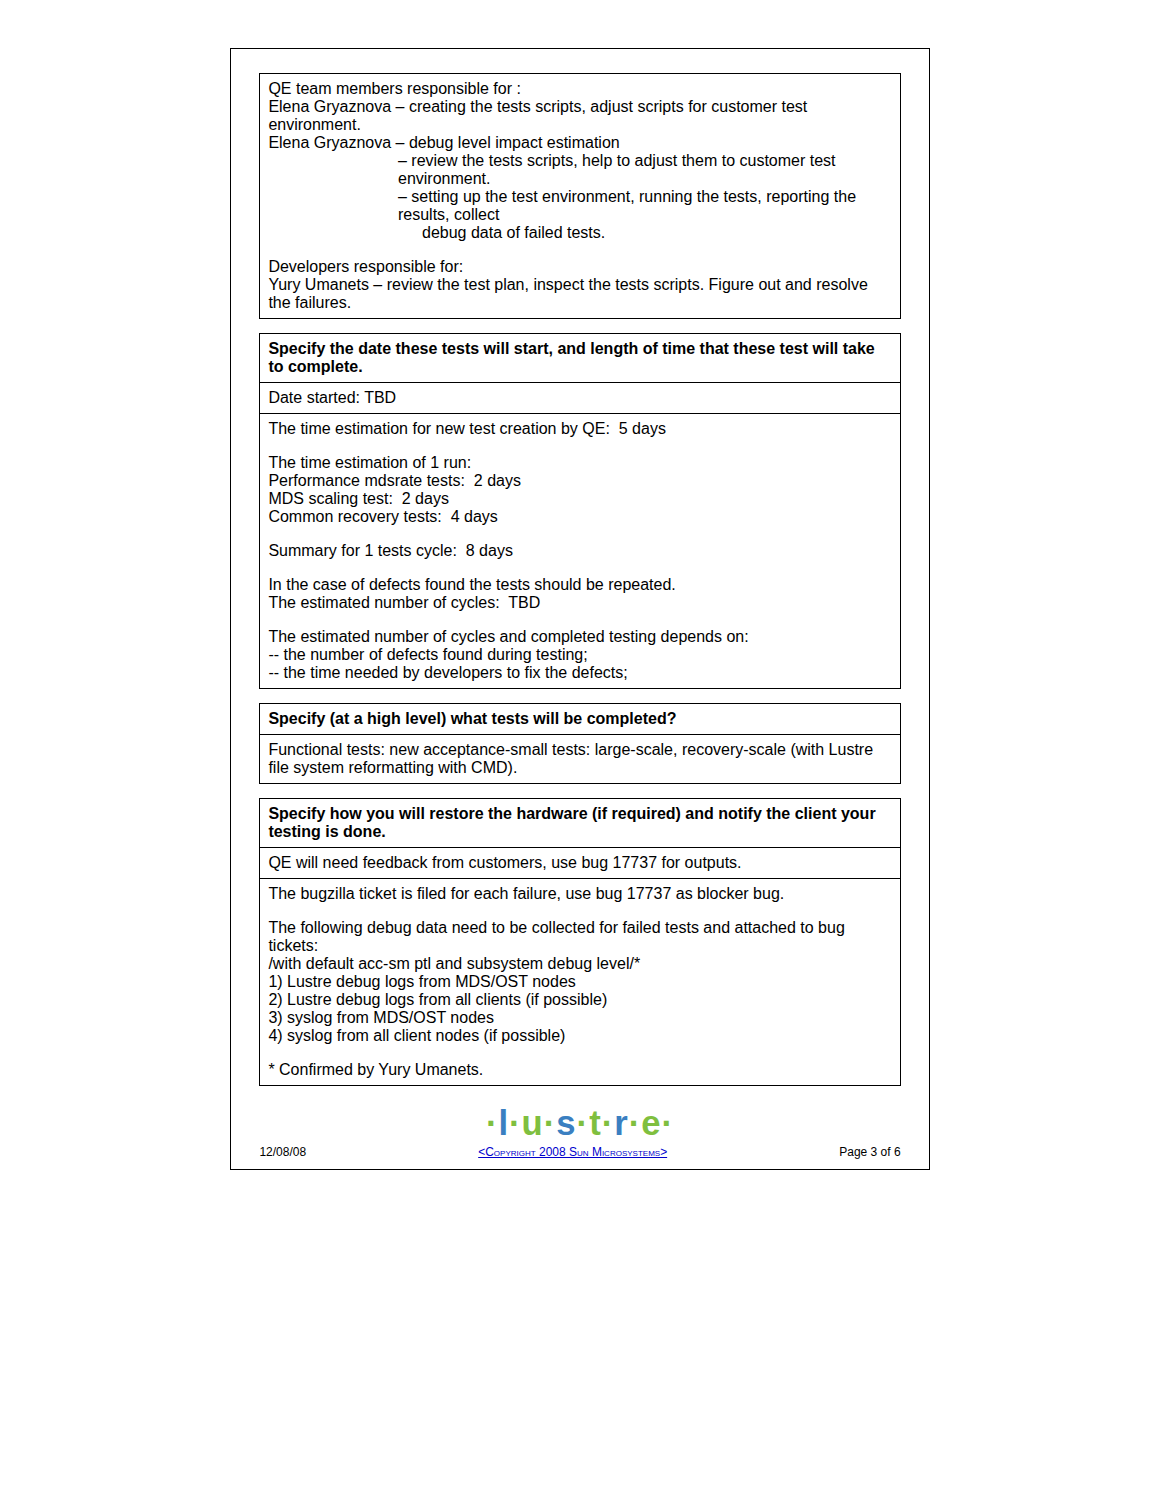QE team members responsible for :
Elena Gryaznova – creating the tests scripts, adjust scripts for customer test environment.
Elena Gryaznova – debug level impact estimation
– review the tests scripts, help to adjust them to customer test environment.
– setting up the test environment, running the tests, reporting the results, collect
debug data of failed tests.
Developers responsible for:
Yury Umanets – review the test plan, inspect the tests scripts. Figure out and resolve the failures.
Specify the date these tests will start, and length of time that these test will take to complete.
Date started: TBD
The time estimation for new test creation by QE: 5 days
The time estimation of 1 run:
Performance mdsrate tests: 2 days
MDS scaling test: 2 days
Common recovery tests: 4 days
Summary for 1 tests cycle: 8 days
In the case of defects found the tests should be repeated.
The estimated number of cycles: TBD
The estimated number of cycles and completed testing depends on:
-- the number of defects found during testing;
-- the time needed by developers to fix the defects;
Specify (at a high level) what tests will be completed?
Functional tests: new acceptance-small tests: large-scale, recovery-scale (with Lustre file system reformatting with CMD).
Specify how you will restore the hardware (if required) and notify the client your testing is done.
QE will need feedback from customers, use bug 17737 for outputs.
The bugzilla ticket is filed for each failure, use bug 17737 as blocker bug.
The following debug data need to be collected for failed tests and attached to bug tickets:
/with default acc-sm ptl and subsystem debug level/*
1) Lustre debug logs from MDS/OST nodes
2) Lustre debug logs from all clients (if possible)
3) syslog from MDS/OST nodes
4) syslog from all client nodes (if possible)
* Confirmed by Yury Umanets.
·l·u·s·t·r·e·
12/08/08
<Copyright 2008 Sun Microsystems>
Page 3 of 6